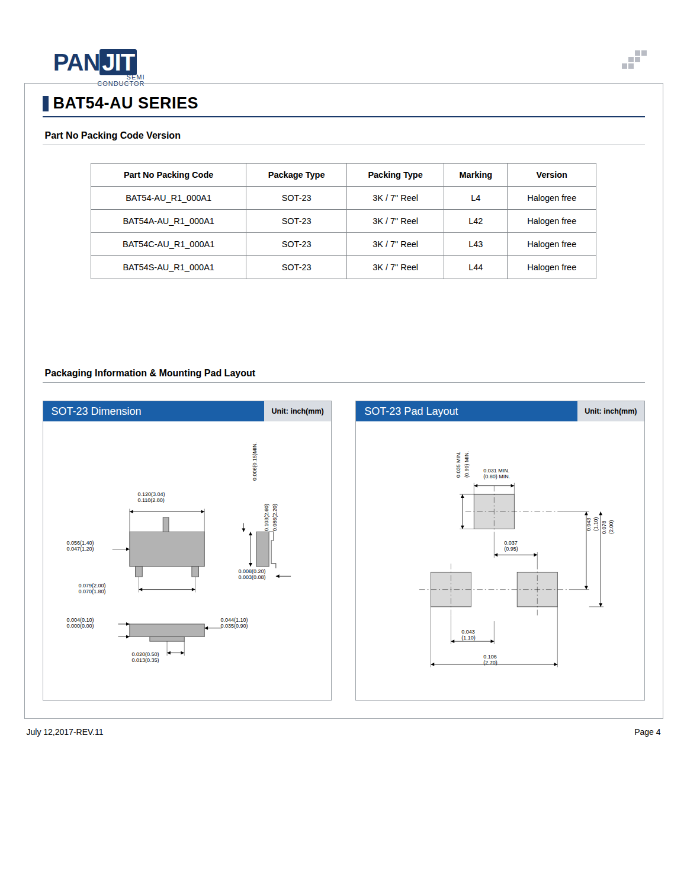PAN JIT
SEMI
CONDUCTOR
BAT54-AU SERIES
Part No Packing Code Version
| Part No Packing Code | Package Type | Packing Type | Marking | Version |
| --- | --- | --- | --- | --- |
| BAT54-AU_R1_000A1 | SOT-23 | 3K / 7" Reel | L4 | Halogen free |
| BAT54A-AU_R1_000A1 | SOT-23 | 3K / 7" Reel | L42 | Halogen free |
| BAT54C-AU_R1_000A1 | SOT-23 | 3K / 7" Reel | L43 | Halogen free |
| BAT54S-AU_R1_000A1 | SOT-23 | 3K / 7" Reel | L44 | Halogen free |
Packaging Information & Mounting Pad Layout
SOT-23 Dimension
Unit: inch(mm)
0.120(3.04)
0.110(2.80)
0.056(1.40)
0.047(1.20)
0.079(2.00)
0.070(1.80)
0.006(0.15)MIN.
0.103(2.60)
0.086(2.20)
0.008(0.20)
0.003(0.08)
0.004(0.10)
0.000(0.00)
0.044(1.10)
0.035(0.90)
0.020(0.50)
0.013(0.35)
SOT-23 Pad Layout
Unit: inch(mm)
0.035 MIN.
(0.90) MIN.
0.031 MIN.
(0.80) MIN.
0.043
(1.10)
0.078
(2.00)
0.037
(0.95)
0.043
(1.10)
0.106
(2.70)
July 12,2017-REV.11
Page 4